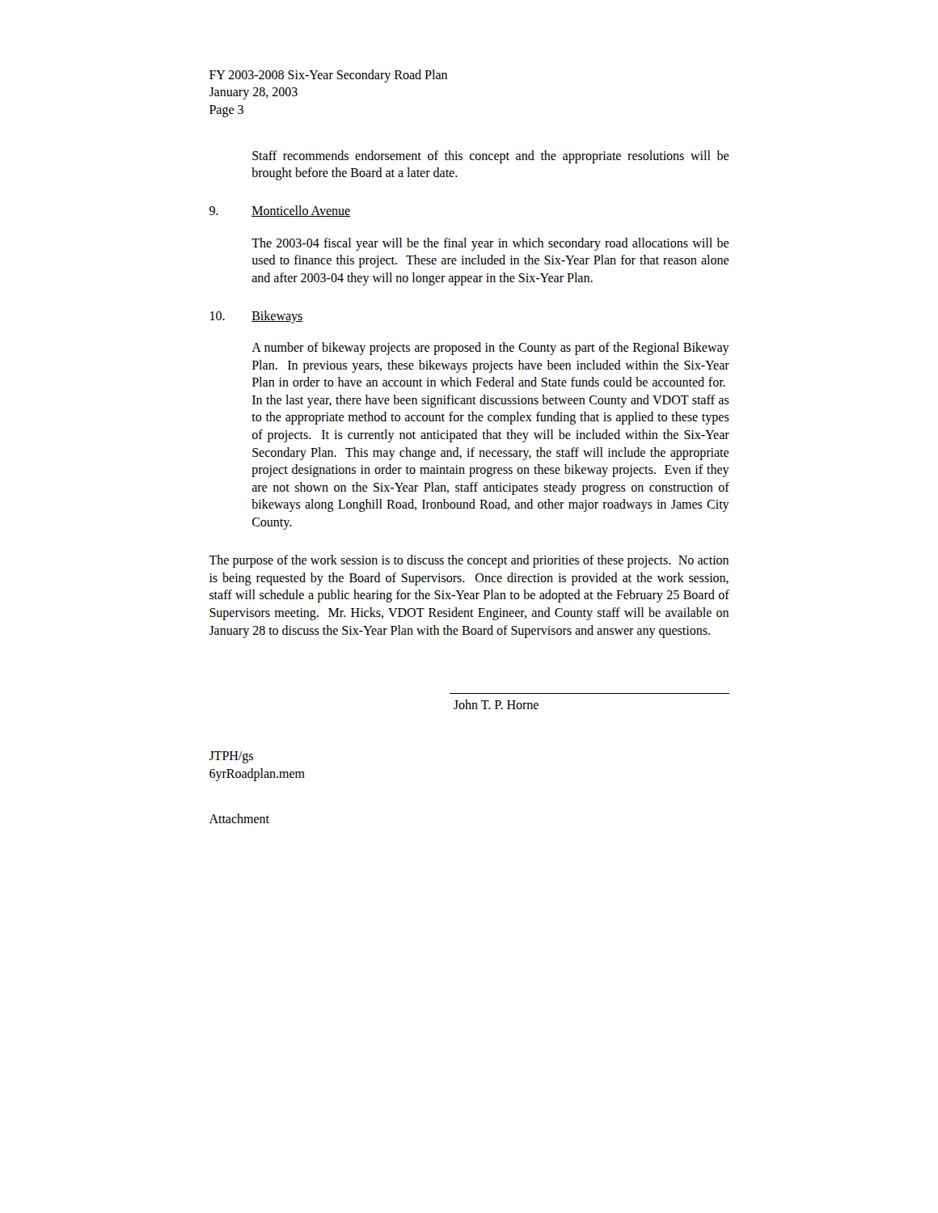FY 2003-2008 Six-Year Secondary Road Plan
January 28, 2003
Page 3
Staff recommends endorsement of this concept and the appropriate resolutions will be brought before the Board at a later date.
9.
Monticello Avenue
The 2003-04 fiscal year will be the final year in which secondary road allocations will be used to finance this project. These are included in the Six-Year Plan for that reason alone and after 2003-04 they will no longer appear in the Six-Year Plan.
10.
Bikeways
A number of bikeway projects are proposed in the County as part of the Regional Bikeway Plan. In previous years, these bikeways projects have been included within the Six-Year Plan in order to have an account in which Federal and State funds could be accounted for. In the last year, there have been significant discussions between County and VDOT staff as to the appropriate method to account for the complex funding that is applied to these types of projects. It is currently not anticipated that they will be included within the Six-Year Secondary Plan. This may change and, if necessary, the staff will include the appropriate project designations in order to maintain progress on these bikeway projects. Even if they are not shown on the Six-Year Plan, staff anticipates steady progress on construction of bikeways along Longhill Road, Ironbound Road, and other major roadways in James City County.
The purpose of the work session is to discuss the concept and priorities of these projects. No action is being requested by the Board of Supervisors. Once direction is provided at the work session, staff will schedule a public hearing for the Six-Year Plan to be adopted at the February 25 Board of Supervisors meeting. Mr. Hicks, VDOT Resident Engineer, and County staff will be available on January 28 to discuss the Six-Year Plan with the Board of Supervisors and answer any questions.
John T. P. Horne
JTPH/gs
6yrRoadplan.mem
Attachment